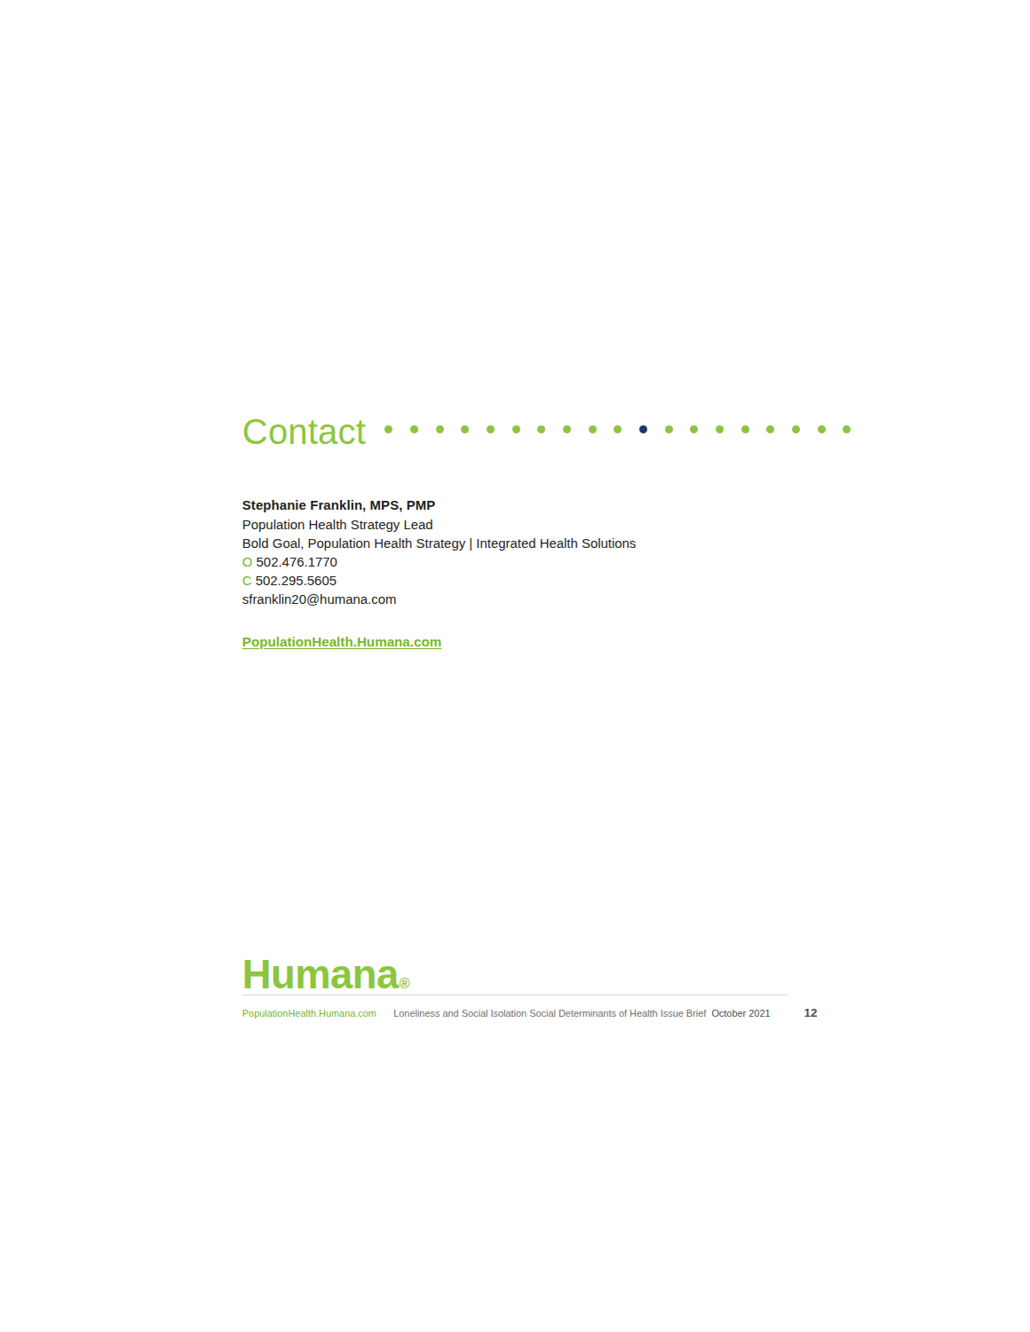Contact
Stephanie Franklin, MPS, PMP
Population Health Strategy Lead
Bold Goal, Population Health Strategy | Integrated Health Solutions
O 502.476.1770
C 502.295.5605
sfranklin20@humana.com
PopulationHealth.Humana.com
Humana®
PopulationHealth.Humana.com
Loneliness and Social Isolation Social Determinants of Health Issue Brief October 2021
12